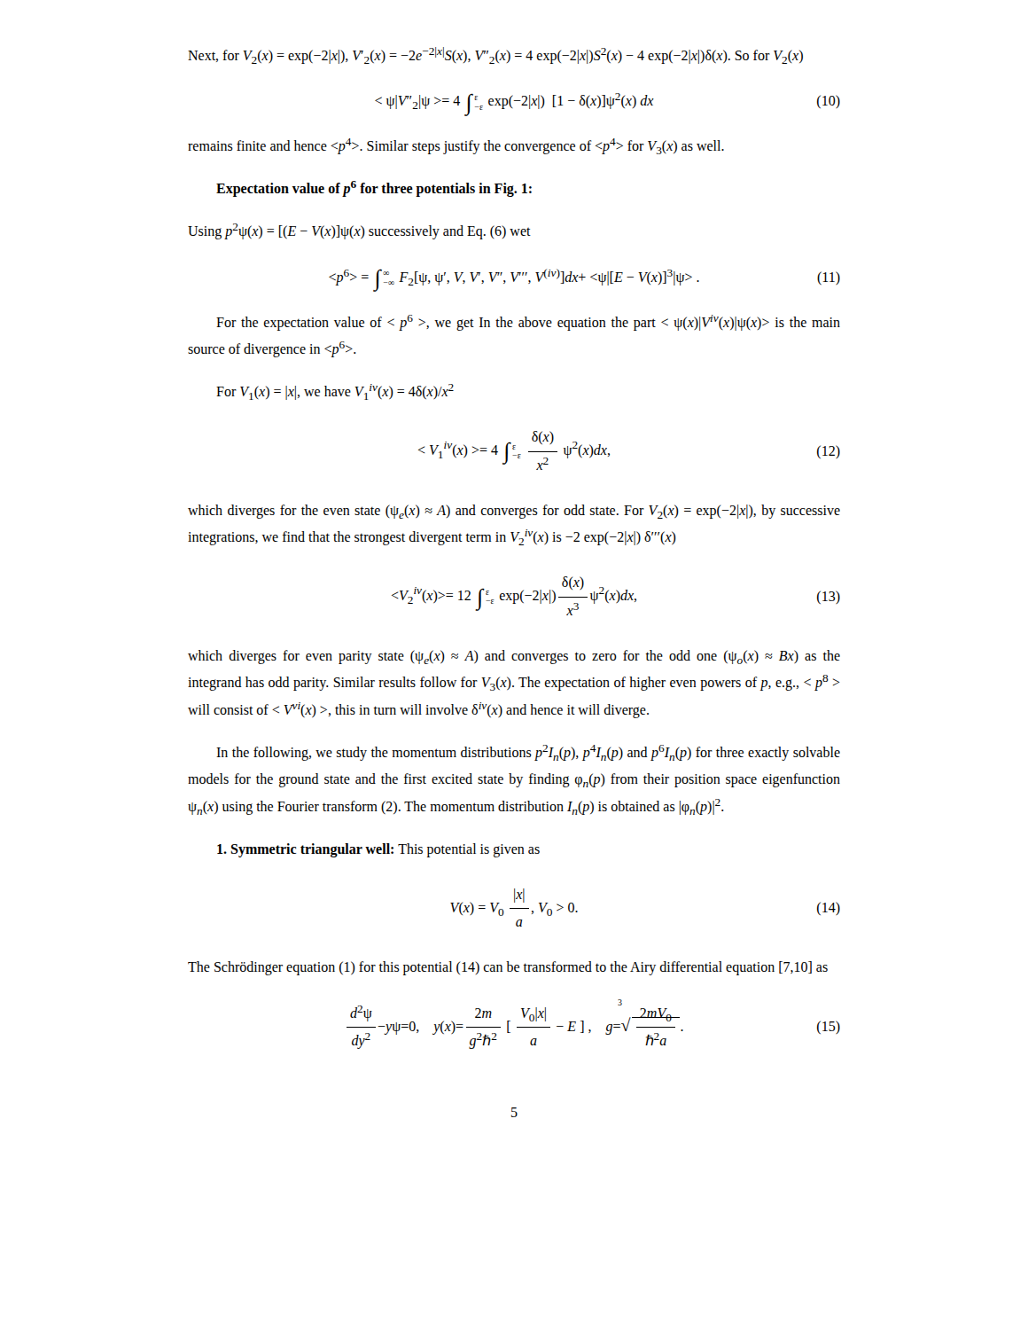Next, for V2(x) = exp(−2|x|), V′2(x) = −2e−2|x|S(x), V″2(x) = 4 exp(−2|x|)S2(x) − 4 exp(−2|x|)δ(x). So for V2(x)
< ψ|V″2|ψ >= 4 ∫ε−ε exp(−2|x|) [1 − δ(x)]ψ2(x) dx
(10)
remains finite and hence <p4>. Similar steps justify the convergence of <p4> for V3(x) as well.
Expectation value of p6 for three potentials in Fig. 1:
Using p2ψ(x) = [(E − V(x)]ψ(x) successively and Eq. (6) wet
<p6> = ∫∞−∞ F2[ψ, ψ′, V, V′, V″, V′′′, V(iv)]dx+ <ψ|[E − V(x)]3|ψ> .
(11)
For the expectation value of < p6 >, we get In the above equation the part < ψ(x)|Viv(x)|ψ(x)> is the main source of divergence in <p6>.
For V1(x) = |x|, we have V1iv(x) = 4δ(x)/x2
< V1iv(x) >= 4 ∫ε−ε δ(x) x2 ψ2(x)dx,
(12)
which diverges for the even state (ψe(x) ≈ A) and converges for odd state. For V2(x) = exp(−2|x|), by successive integrations, we find that the strongest divergent term in V2iv(x) is −2 exp(−2|x|) δ′′′(x)
<V2iv(x)>= 12 ∫ε−ε exp(−2|x|)δ(x) x3ψ2(x)dx,
(13)
which diverges for even parity state (ψe(x) ≈ A) and converges to zero for the odd one (ψo(x) ≈ Bx) as the integrand has odd parity. Similar results follow for V3(x). The expectation of higher even powers of p, e.g., < p8 > will consist of < Vvi(x) >, this in turn will involve δiv(x) and hence it will diverge.
In the following, we study the momentum distributions p2In(p), p4In(p) and p6In(p) for three exactly solvable models for the ground state and the first excited state by finding φn(p) from their position space eigenfunction ψn(x) using the Fourier transform (2). The momentum distribution In(p) is obtained as |φn(p)|2.
1. Symmetric triangular well: This potential is given as
V(x) = V0 |x|a, V0 > 0.
(14)
The Schrödinger equation (1) for this potential (14) can be transformed to the Airy differential equation [7,10] as
d2ψ dy2−yψ=0, y(x)=2m g2ℏ2 [ V0|x|a − E ] , g=3√2mV0 ℏ2a.
(15)
5